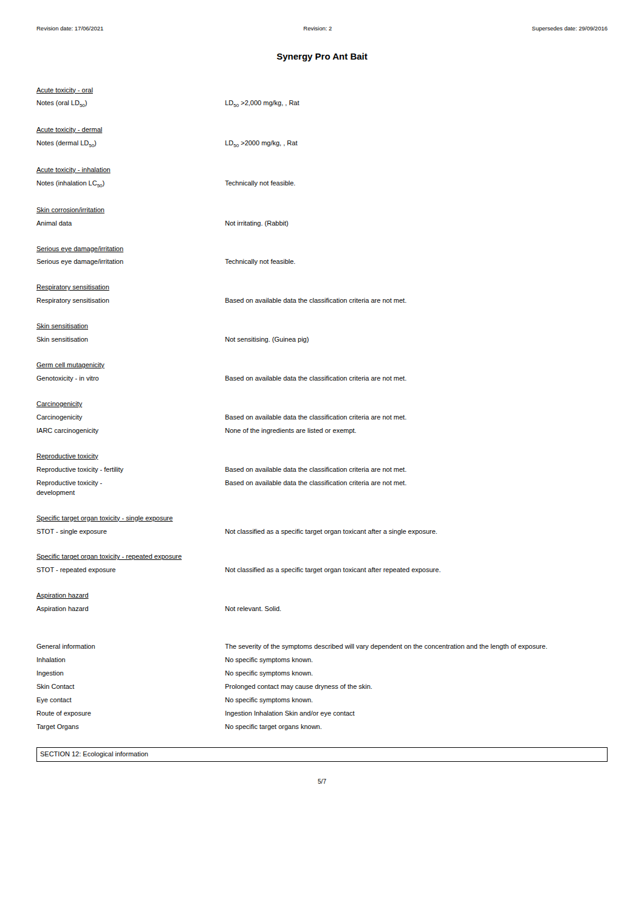Revision date: 17/06/2021 Revision: 2 Supersedes date: 29/09/2016
Synergy Pro Ant Bait
| Acute toxicity - oral | |
| Notes (oral LD 50 ) | LD 50 >2,000 mg/kg, , Rat |
| Acute toxicity - dermal | |
| Notes (dermal LD 50 ) | LD 50 >2000 mg/kg, , Rat |
| Acute toxicity - inhalation | |
| Notes (inhalation LC 50 ) | Technically not feasible. |
| Skin corrosion/irritation | |
| Animal data | Not irritating. (Rabbit) |
| Serious eye damage/irritation | |
| Serious eye damage/irritation | Technically not feasible. |
| Respiratory sensitisation | |
| Respiratory sensitisation | Based on available data the classification criteria are not met. |
| Skin sensitisation | |
| Skin sensitisation | Not sensitising. (Guinea pig) |
| Germ cell mutagenicity | |
| Genotoxicity - in vitro | Based on available data the classification criteria are not met. |
| Carcinogenicity | |
| Carcinogenicity | Based on available data the classification criteria are not met. |
| IARC carcinogenicity | None of the ingredients are listed or exempt. |
| Reproductive toxicity | |
| Reproductive toxicity - fertility | Based on available data the classification criteria are not met. |
| Reproductive toxicity - development | Based on available data the classification criteria are not met. |
| Specific target organ toxicity - single exposure |
| STOT - single exposure | Not classified as a specific target organ toxicant after a single exposure. |
| Specific target organ toxicity - repeated exposure |
| STOT - repeated exposure | Not classified as a specific target organ toxicant after repeated exposure. |
| Aspiration hazard | |
| Aspiration hazard | Not relevant. Solid. |
| General information | The severity of the symptoms described will vary dependent on the concentration and the length of exposure. |
| Inhalation | No specific symptoms known. |
| Ingestion | No specific symptoms known. |
| Skin Contact | Prolonged contact may cause dryness of the skin. |
| Eye contact | No specific symptoms known. |
| Route of exposure | Ingestion Inhalation Skin and/or eye contact |
| Target Organs | No specific target organs known. |
SECTION 12: Ecological information
5/7